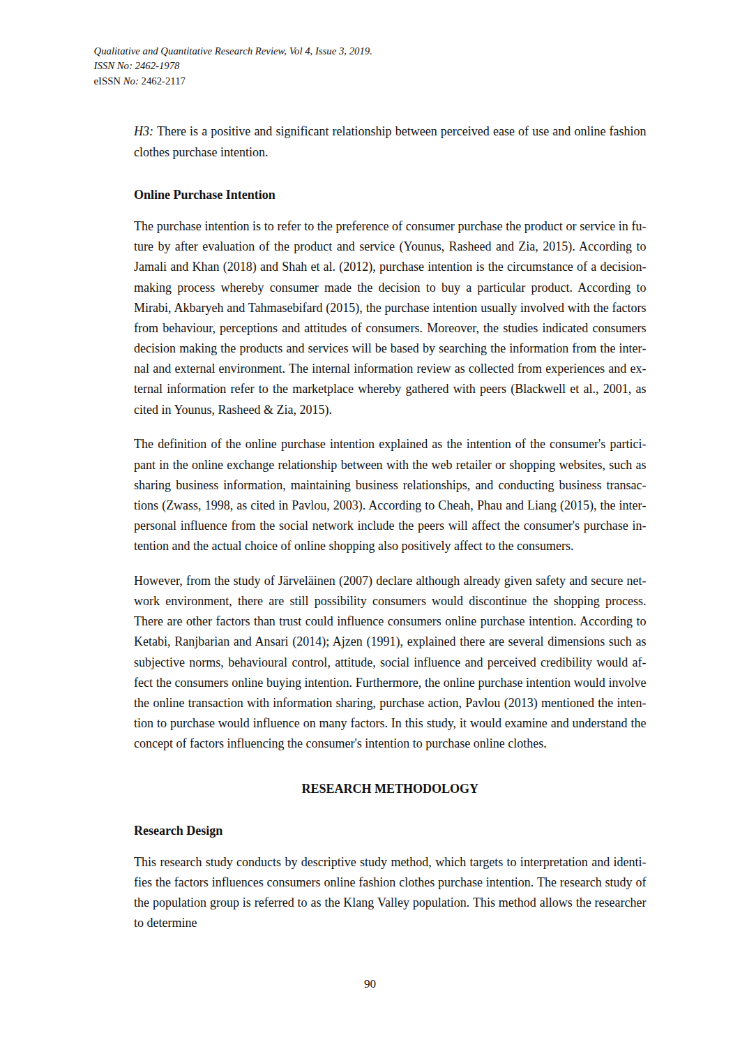Qualitative and Quantitative Research Review, Vol 4, Issue 3, 2019.
ISSN No: 2462-1978
eISSN No: 2462-2117
H3: There is a positive and significant relationship between perceived ease of use and online fashion clothes purchase intention.
Online Purchase Intention
The purchase intention is to refer to the preference of consumer purchase the product or service in future by after evaluation of the product and service (Younus, Rasheed and Zia, 2015). According to Jamali and Khan (2018) and Shah et al. (2012), purchase intention is the circumstance of a decision-making process whereby consumer made the decision to buy a particular product. According to Mirabi, Akbaryeh and Tahmasebifard (2015), the purchase intention usually involved with the factors from behaviour, perceptions and attitudes of consumers. Moreover, the studies indicated consumers decision making the products and services will be based by searching the information from the internal and external environment. The internal information review as collected from experiences and external information refer to the marketplace whereby gathered with peers (Blackwell et al., 2001, as cited in Younus, Rasheed & Zia, 2015).
The definition of the online purchase intention explained as the intention of the consumer's participant in the online exchange relationship between with the web retailer or shopping websites, such as sharing business information, maintaining business relationships, and conducting business transactions (Zwass, 1998, as cited in Pavlou, 2003). According to Cheah, Phau and Liang (2015), the interpersonal influence from the social network include the peers will affect the consumer's purchase intention and the actual choice of online shopping also positively affect to the consumers.
However, from the study of Järveläinen (2007) declare although already given safety and secure network environment, there are still possibility consumers would discontinue the shopping process. There are other factors than trust could influence consumers online purchase intention. According to Ketabi, Ranjbarian and Ansari (2014); Ajzen (1991), explained there are several dimensions such as subjective norms, behavioural control, attitude, social influence and perceived credibility would affect the consumers online buying intention. Furthermore, the online purchase intention would involve the online transaction with information sharing, purchase action, Pavlou (2013) mentioned the intention to purchase would influence on many factors. In this study, it would examine and understand the concept of factors influencing the consumer's intention to purchase online clothes.
RESEARCH METHODOLOGY
Research Design
This research study conducts by descriptive study method, which targets to interpretation and identifies the factors influences consumers online fashion clothes purchase intention. The research study of the population group is referred to as the Klang Valley population. This method allows the researcher to determine
90